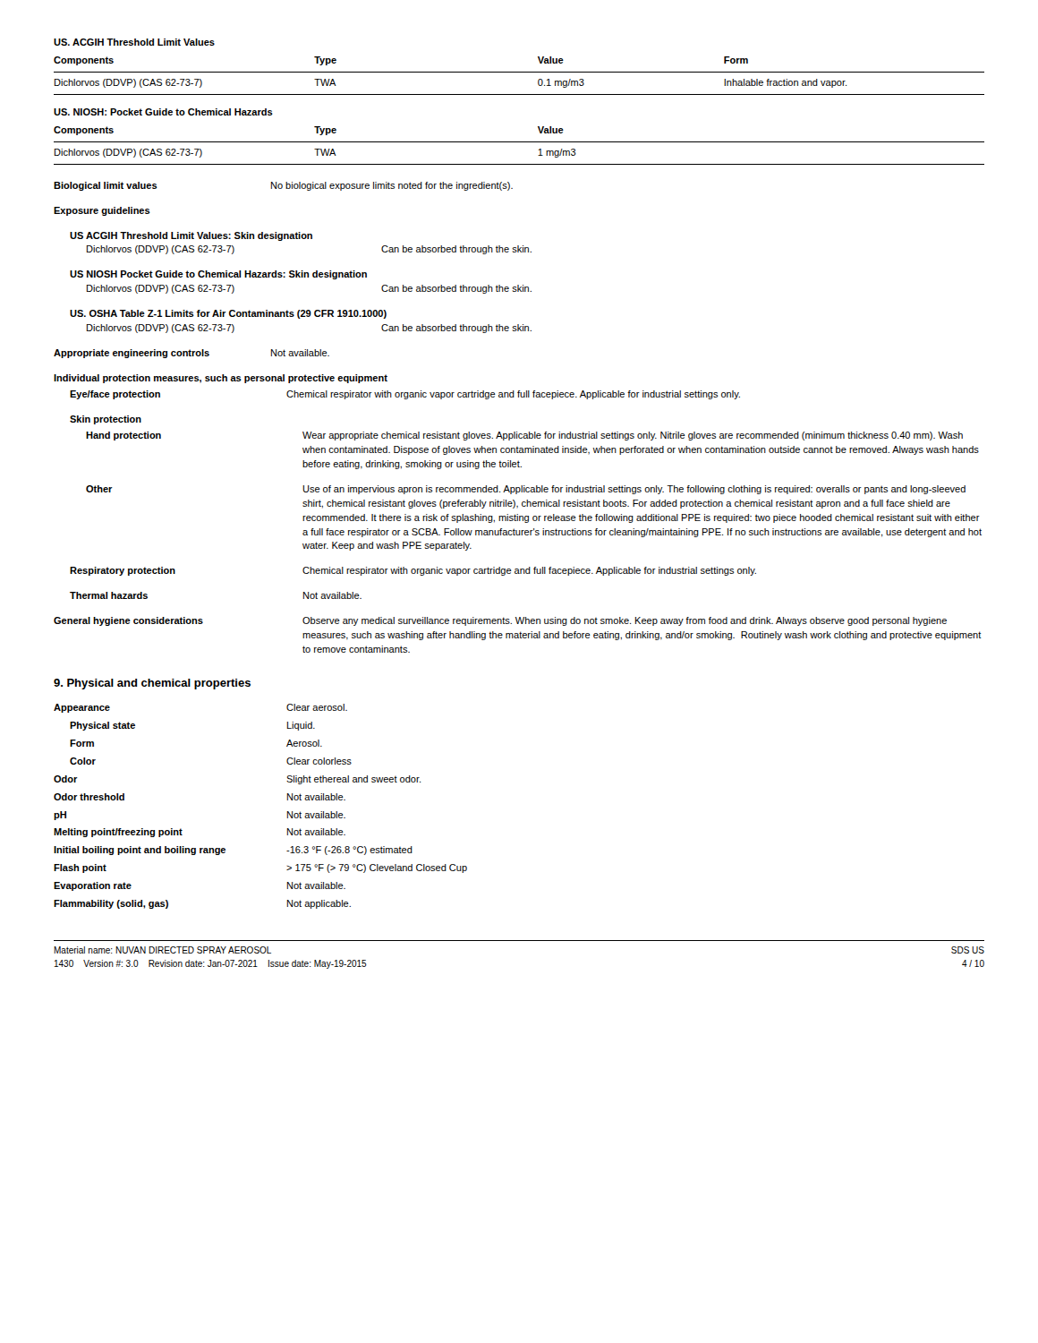US. ACGIH Threshold Limit Values
| Components | Type | Value | Form |
| --- | --- | --- | --- |
| Dichlorvos (DDVP) (CAS 62-73-7) | TWA | 0.1 mg/m3 | Inhalable fraction and vapor. |
US. NIOSH: Pocket Guide to Chemical Hazards
| Components | Type | Value |
| --- | --- | --- |
| Dichlorvos (DDVP) (CAS 62-73-7) | TWA | 1 mg/m3 |
| Biological limit values | No biological exposure limits noted for the ingredient(s). |
Exposure guidelines
US ACGIH Threshold Limit Values: Skin designation
Dichlorvos (DDVP) (CAS 62-73-7)
Can be absorbed through the skin.
US NIOSH Pocket Guide to Chemical Hazards: Skin designation
Dichlorvos (DDVP) (CAS 62-73-7)
Can be absorbed through the skin.
US. OSHA Table Z-1 Limits for Air Contaminants (29 CFR 1910.1000)
Dichlorvos (DDVP) (CAS 62-73-7)
Can be absorbed through the skin.
| Appropriate engineering controls | Not available. |
Individual protection measures, such as personal protective equipment
| Eye/face protection | Chemical respirator with organic vapor cartridge and full facepiece. Applicable for industrial settings only. |
Skin protection
| Hand protection | Wear appropriate chemical resistant gloves. Applicable for industrial settings only. Nitrile gloves are recommended (minimum thickness 0.40 mm). Wash when contaminated. Dispose of gloves when contaminated inside, when perforated or when contamination outside cannot be removed. Always wash hands before eating, drinking, smoking or using the toilet. |
| Other | Use of an impervious apron is recommended. Applicable for industrial settings only. The following clothing is required: overalls or pants and long-sleeved shirt, chemical resistant gloves (preferably nitrile), chemical resistant boots. For added protection a chemical resistant apron and a full face shield are recommended. It there is a risk of splashing, misting or release the following additional PPE is required: two piece hooded chemical resistant suit with either a full face respirator or a SCBA. Follow manufacturer's instructions for cleaning/maintaining PPE. If no such instructions are available, use detergent and hot water. Keep and wash PPE separately. |
| Respiratory protection | Chemical respirator with organic vapor cartridge and full facepiece. Applicable for industrial settings only. |
| Thermal hazards | Not available. |
| General hygiene considerations | Observe any medical surveillance requirements. When using do not smoke. Keep away from food and drink. Always observe good personal hygiene measures, such as washing after handling the material and before eating, drinking, and/or smoking. Routinely wash work clothing and protective equipment to remove contaminants. |
9. Physical and chemical properties
| Appearance | Clear aerosol. |
| Physical state | Liquid. |
| Form | Aerosol. |
| Color | Clear colorless |
| Odor | Slight ethereal and sweet odor. |
| Odor threshold | Not available. |
| pH | Not available. |
| Melting point/freezing point | Not available. |
| Initial boiling point and boiling range | -16.3 °F (-26.8 °C) estimated |
| Flash point | > 175 °F (> 79 °C) Cleveland Closed Cup |
| Evaporation rate | Not available. |
| Flammability (solid, gas) | Not applicable. |
Material name: NUVAN DIRECTED SPRAY AEROSOL
1430 Version #: 3.0 Revision date: Jan-07-2021 Issue date: May-19-2015
SDS US
4 / 10